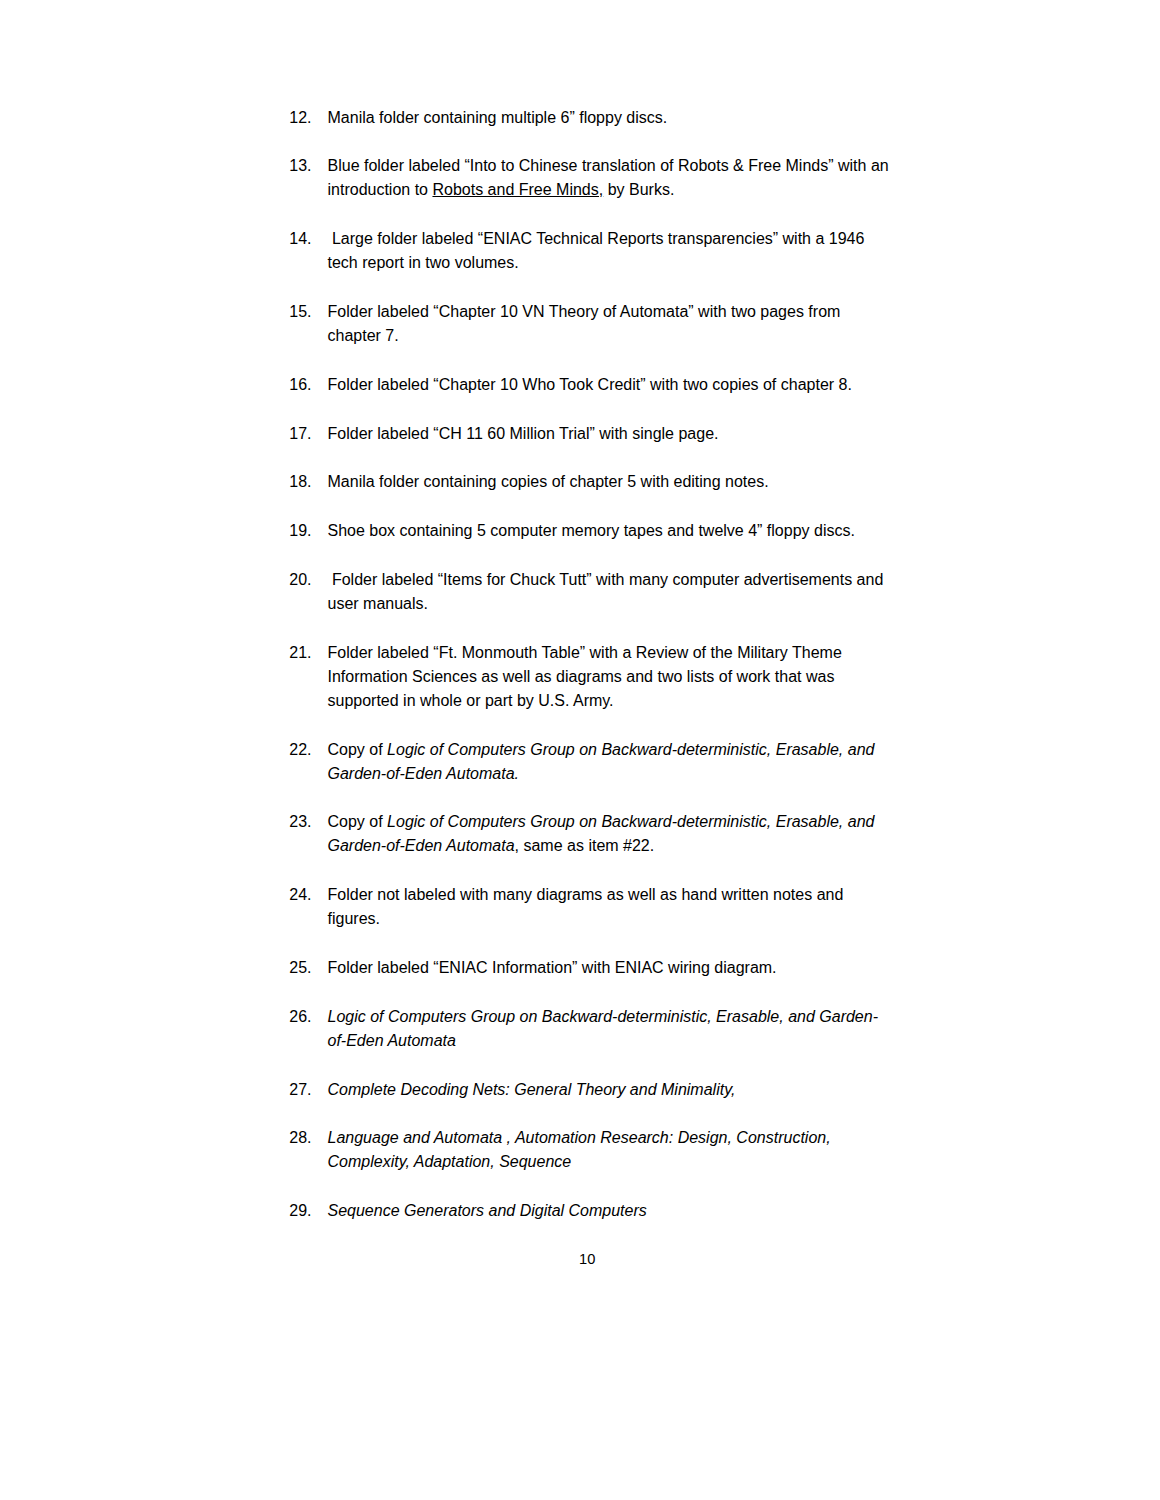Manila folder containing multiple 6” floppy discs.
Blue folder labeled “Into to Chinese translation of Robots & Free Minds” with an introduction to Robots and Free Minds, by Burks.
Large folder labeled “ENIAC Technical Reports transparencies” with a 1946 tech report in two volumes.
Folder labeled “Chapter 10 VN Theory of Automata” with two pages from chapter 7.
Folder labeled “Chapter 10 Who Took Credit” with two copies of chapter 8.
Folder labeled “CH 11 60 Million Trial” with single page.
Manila folder containing copies of chapter 5 with editing notes.
Shoe box containing 5 computer memory tapes and twelve 4” floppy discs.
Folder labeled “Items for Chuck Tutt” with many computer advertisements and user manuals.
Folder labeled “Ft. Monmouth Table” with a Review of the Military Theme Information Sciences as well as diagrams and two lists of work that was supported in whole or part by U.S. Army.
Copy of Logic of Computers Group on Backward-deterministic, Erasable, and Garden-of-Eden Automata.
Copy of Logic of Computers Group on Backward-deterministic, Erasable, and Garden-of-Eden Automata, same as item #22.
Folder not labeled with many diagrams as well as hand written notes and figures.
Folder labeled “ENIAC Information” with ENIAC wiring diagram.
Logic of Computers Group on Backward-deterministic, Erasable, and Garden-of-Eden Automata
Complete Decoding Nets: General Theory and Minimality,
Language and Automata , Automation Research: Design, Construction, Complexity, Adaptation, Sequence
Sequence Generators and Digital Computers
10